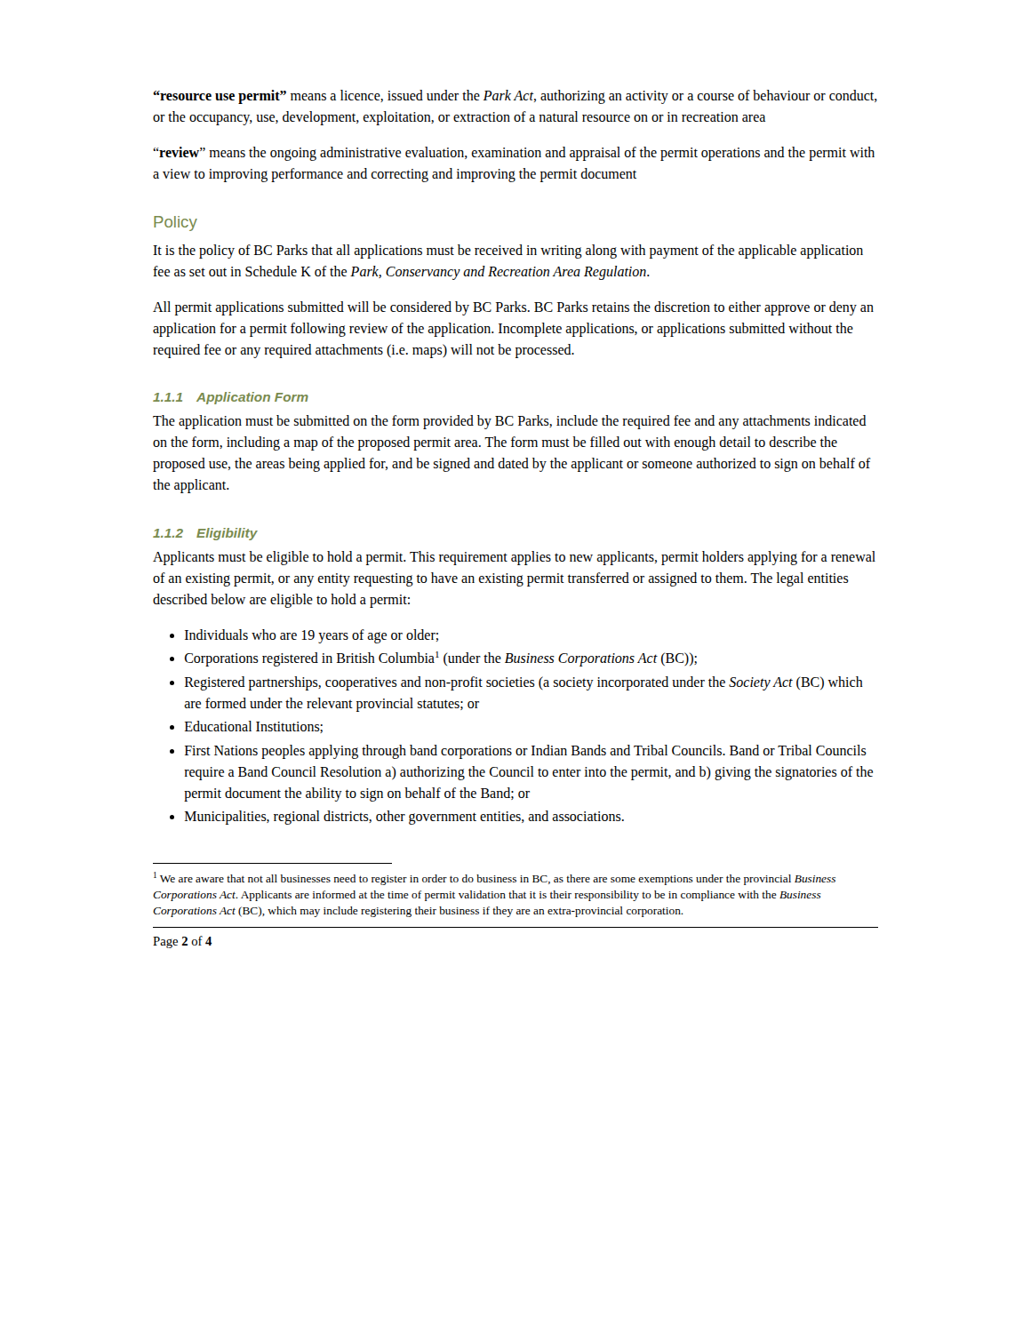“resource use permit” means a licence, issued under the Park Act, authorizing an activity or a course of behaviour or conduct, or the occupancy, use, development, exploitation, or extraction of a natural resource on or in recreation area
“review” means the ongoing administrative evaluation, examination and appraisal of the permit operations and the permit with a view to improving performance and correcting and improving the permit document
Policy
It is the policy of BC Parks that all applications must be received in writing along with payment of the applicable application fee as set out in Schedule K of the Park, Conservancy and Recreation Area Regulation.
All permit applications submitted will be considered by BC Parks. BC Parks retains the discretion to either approve or deny an application for a permit following review of the application. Incomplete applications, or applications submitted without the required fee or any required attachments (i.e. maps) will not be processed.
1.1.1 Application Form
The application must be submitted on the form provided by BC Parks, include the required fee and any attachments indicated on the form, including a map of the proposed permit area. The form must be filled out with enough detail to describe the proposed use, the areas being applied for, and be signed and dated by the applicant or someone authorized to sign on behalf of the applicant.
1.1.2 Eligibility
Applicants must be eligible to hold a permit. This requirement applies to new applicants, permit holders applying for a renewal of an existing permit, or any entity requesting to have an existing permit transferred or assigned to them. The legal entities described below are eligible to hold a permit:
Individuals who are 19 years of age or older;
Corporations registered in British Columbia1 (under the Business Corporations Act (BC));
Registered partnerships, cooperatives and non-profit societies (a society incorporated under the Society Act (BC) which are formed under the relevant provincial statutes; or
Educational Institutions;
First Nations peoples applying through band corporations or Indian Bands and Tribal Councils. Band or Tribal Councils require a Band Council Resolution a) authorizing the Council to enter into the permit, and b) giving the signatories of the permit document the ability to sign on behalf of the Band; or
Municipalities, regional districts, other government entities, and associations.
1 We are aware that not all businesses need to register in order to do business in BC, as there are some exemptions under the provincial Business Corporations Act. Applicants are informed at the time of permit validation that it is their responsibility to be in compliance with the Business Corporations Act (BC), which may include registering their business if they are an extra-provincial corporation.
Page 2 of 4